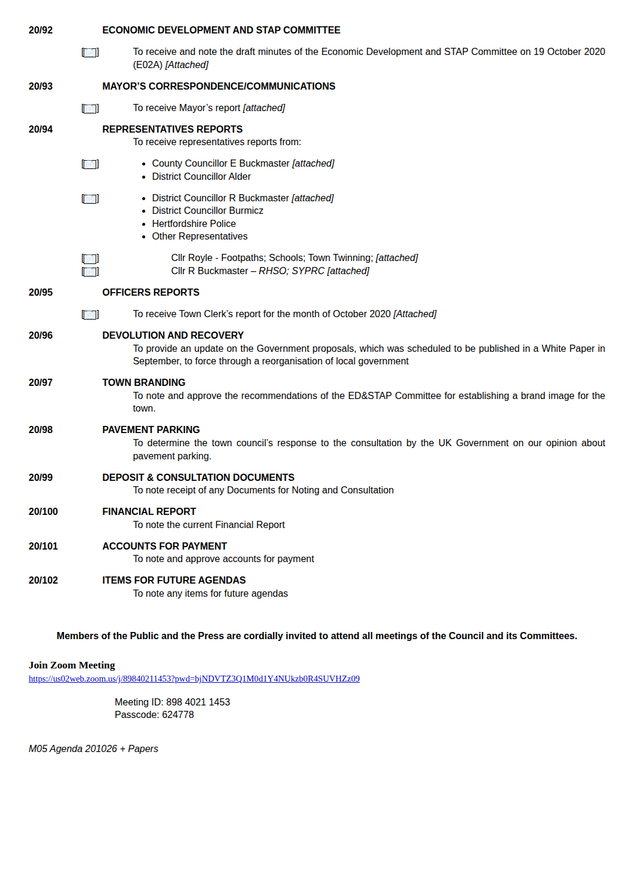| 20/92 | | Economic Development and STAP Committee |
| | [ 📄 ] | To receive and note the draft minutes of the Economic Development and STAP Committee on 19 October 2020 (E02A) [Attached] |
| 20/93 | | Mayor’s Correspondence/Communications |
| | [ 📄 ] | To receive Mayor’s report [attached] |
| 20/94 | | Representatives Reports To receive representatives reports from: |
| | [ 📄 ] | County Councillor E Buckmaster [attached] District Councillor Alder |
| | [ 📄 ] | District Councillor R Buckmaster [attached] District Councillor Burmicz Hertfordshire Police Other Representatives |
| | [ 📄 ] [ 📄 ] | Cllr Royle - Footpaths; Schools; Town Twinning; [attached] Cllr R Buckmaster – RHSO; SYPRC [attached] |
| 20/95 | | Officers Reports |
| | [ 📄 ] | To receive Town Clerk’s report for the month of October 2020 [Attached] |
| 20/96 | | Devolution and Recovery To provide an update on the Government proposals, which was scheduled to be published in a White Paper in September, to force through a reorganisation of local government |
| 20/97 | | Town Branding To note and approve the recommendations of the ED&STAP Committee for establishing a brand image for the town. |
| 20/98 | | Pavement Parking To determine the town council’s response to the consultation by the UK Government on our opinion about pavement parking. |
| 20/99 | | Deposit & Consultation Documents To note receipt of any Documents for Noting and Consultation |
| 20/100 | | Financial Report To note the current Financial Report |
| 20/101 | | Accounts for Payment To note and approve accounts for payment |
| 20/102 | | Items for Future Agendas To note any items for future agendas |
Members of the Public and the Press are cordially invited to attend all meetings of the Council and its Committees.
Join Zoom Meeting
https://us02web.zoom.us/j/89840211453?pwd=bjNDVTZ3Q1M0d1Y4NUkzb0R4SUVHZz09
Meeting ID: 898 4021 1453
Passcode: 624778
M05 Agenda 201026 + Papers